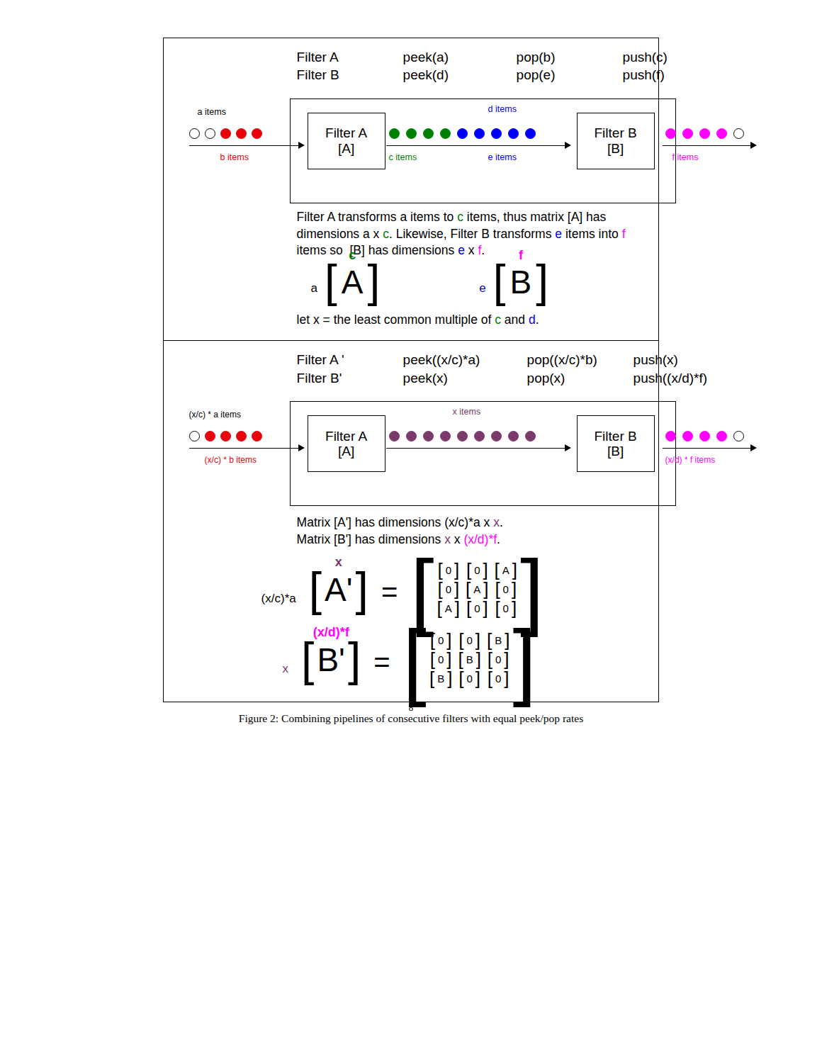Filter A
peek(a)
pop(b)
push(c)
Filter B
peek(d)
pop(e)
push(f)
a items
b items
Filter A
[A]
d items
c items
e items
Filter B
[B]
f items
Filter A transforms a items to c items, thus matrix [A] has dimensions a x c. Likewise, Filter B transforms e items into f items so [B] has dimensions e x f.
a c [A] e f [B]
let x = the least common multiple of c and d.
Filter A '
peek((x/c)*a)
pop((x/c)*b)
push(x)
Filter B'
peek(x)
pop(x)
push((x/d)*f)
(x/c) * a items
(x/c) * b items
Filter A
[A]
x items
Filter B
[B]
(x/d) * f items
Matrix [A'] has dimensions (x/c)*a x x.
Matrix [B'] has dimensions x x (x/d)*f.
(x/c)*a
x [A']
=
[
| [ 0 ] | [ 0 ] | [ A ] |
| [ 0 ] | [ A ] | [ 0 ] |
| [ A ] | [ 0 ] | [ 0 ] |
]
x
(x/d)*f [B']
=
[
| [ 0 ] | [ 0 ] | [ B ] |
| [ 0 ] | [ B ] | [ 0 ] |
| [ B ] | [ 0 ] | [ 0 ] |
]
8
Figure 2: Combining pipelines of consecutive filters with equal peek/pop rates